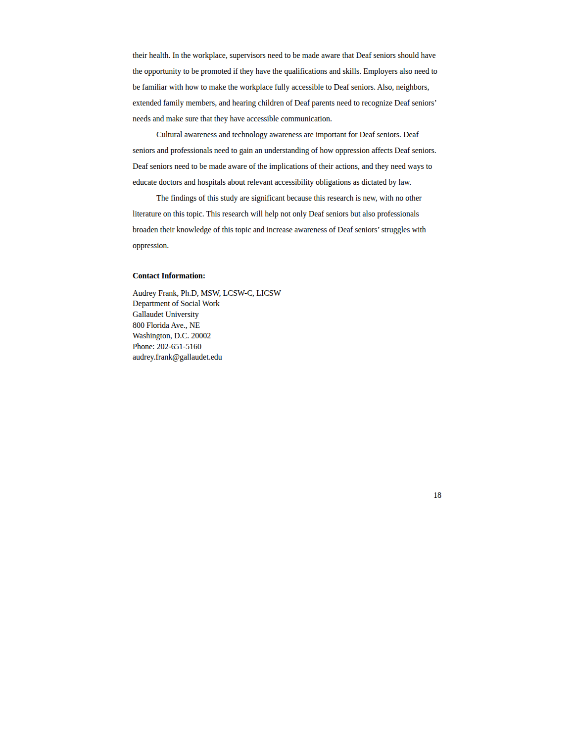their health. In the workplace, supervisors need to be made aware that Deaf seniors should have the opportunity to be promoted if they have the qualifications and skills. Employers also need to be familiar with how to make the workplace fully accessible to Deaf seniors. Also, neighbors, extended family members, and hearing children of Deaf parents need to recognize Deaf seniors’ needs and make sure that they have accessible communication.
Cultural awareness and technology awareness are important for Deaf seniors. Deaf seniors and professionals need to gain an understanding of how oppression affects Deaf seniors. Deaf seniors need to be made aware of the implications of their actions, and they need ways to educate doctors and hospitals about relevant accessibility obligations as dictated by law.
The findings of this study are significant because this research is new, with no other literature on this topic. This research will help not only Deaf seniors but also professionals broaden their knowledge of this topic and increase awareness of Deaf seniors’ struggles with oppression.
Contact Information:
Audrey Frank, Ph.D, MSW, LCSW-C, LICSW
Department of Social Work
Gallaudet University
800 Florida Ave., NE
Washington, D.C. 20002
Phone: 202-651-5160
audrey.frank@gallaudet.edu
18